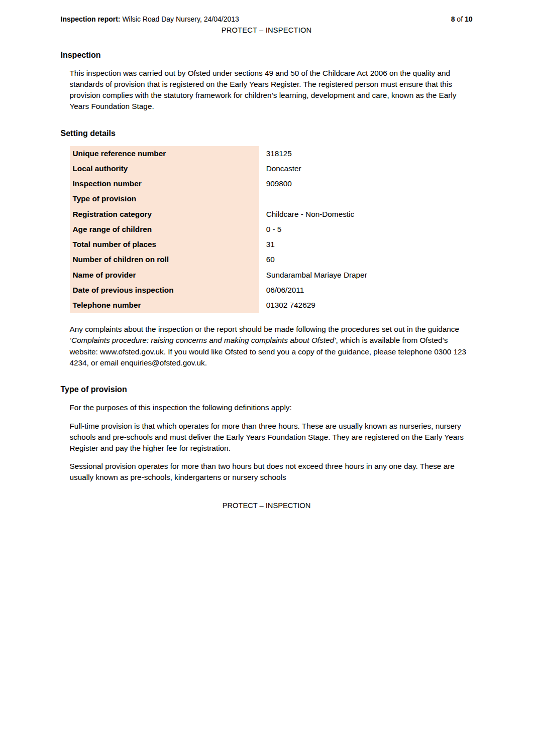Inspection report: Wilsic Road Day Nursery, 24/04/2013
8 of 10
PROTECT – INSPECTION
Inspection
This inspection was carried out by Ofsted under sections 49 and 50 of the Childcare Act 2006 on the quality and standards of provision that is registered on the Early Years Register. The registered person must ensure that this provision complies with the statutory framework for children’s learning, development and care, known as the Early Years Foundation Stage.
Setting details
| Unique reference number | 318125 |
| Local authority | Doncaster |
| Inspection number | 909800 |
| Type of provision | |
| Registration category | Childcare - Non-Domestic |
| Age range of children | 0 - 5 |
| Total number of places | 31 |
| Number of children on roll | 60 |
| Name of provider | Sundarambal Mariaye Draper |
| Date of previous inspection | 06/06/2011 |
| Telephone number | 01302 742629 |
Any complaints about the inspection or the report should be made following the procedures set out in the guidance ‘Complaints procedure: raising concerns and making complaints about Ofsted’, which is available from Ofsted’s website: www.ofsted.gov.uk. If you would like Ofsted to send you a copy of the guidance, please telephone 0300 123 4234, or email enquiries@ofsted.gov.uk.
Type of provision
For the purposes of this inspection the following definitions apply:
Full-time provision is that which operates for more than three hours. These are usually known as nurseries, nursery schools and pre-schools and must deliver the Early Years Foundation Stage. They are registered on the Early Years Register and pay the higher fee for registration.
Sessional provision operates for more than two hours but does not exceed three hours in any one day. These are usually known as pre-schools, kindergartens or nursery schools
PROTECT – INSPECTION